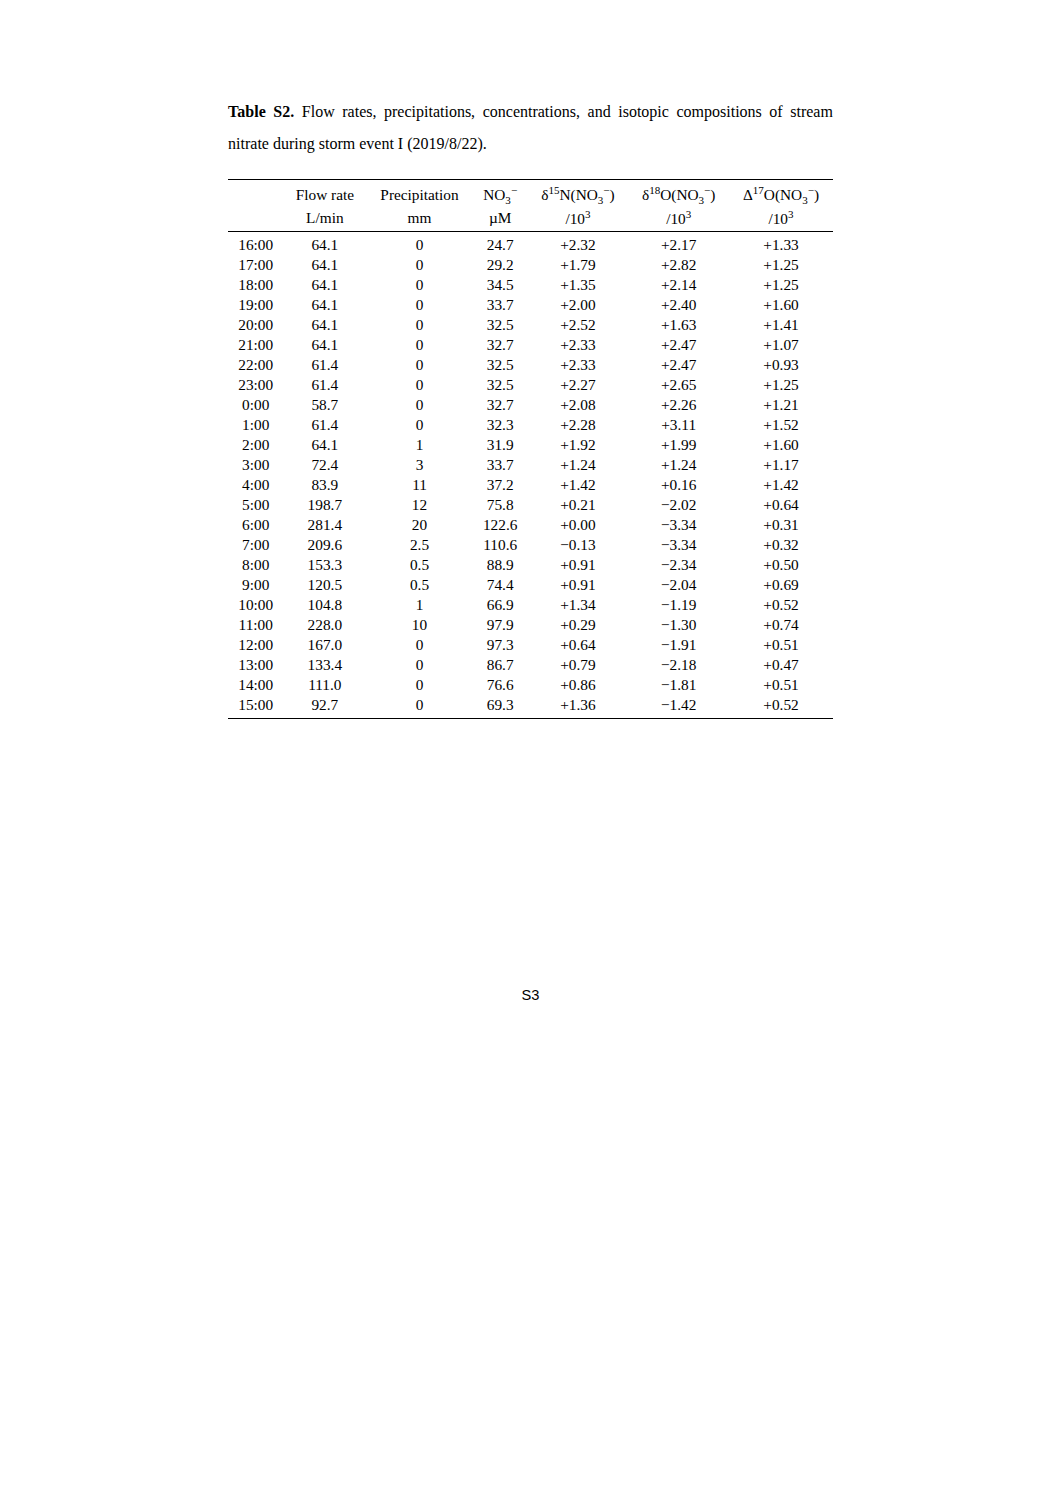Table S2. Flow rates, precipitations, concentrations, and isotopic compositions of stream nitrate during storm event I (2019/8/22).
| | Flow rate | Precipitation | NO 3 − | δ 15 N(NO 3 − ) | δ 18 O(NO 3 − ) | Δ 17 O(NO 3 − ) |
| --- | --- | --- | --- | --- | --- | --- |
| | L/min | mm | µM | /10 3 | /10 3 | /10 3 |
| 16:00 | 64.1 | 0 | 24.7 | +2.32 | +2.17 | +1.33 |
| 17:00 | 64.1 | 0 | 29.2 | +1.79 | +2.82 | +1.25 |
| 18:00 | 64.1 | 0 | 34.5 | +1.35 | +2.14 | +1.25 |
| 19:00 | 64.1 | 0 | 33.7 | +2.00 | +2.40 | +1.60 |
| 20:00 | 64.1 | 0 | 32.5 | +2.52 | +1.63 | +1.41 |
| 21:00 | 64.1 | 0 | 32.7 | +2.33 | +2.47 | +1.07 |
| 22:00 | 61.4 | 0 | 32.5 | +2.33 | +2.47 | +0.93 |
| 23:00 | 61.4 | 0 | 32.5 | +2.27 | +2.65 | +1.25 |
| 0:00 | 58.7 | 0 | 32.7 | +2.08 | +2.26 | +1.21 |
| 1:00 | 61.4 | 0 | 32.3 | +2.28 | +3.11 | +1.52 |
| 2:00 | 64.1 | 1 | 31.9 | +1.92 | +1.99 | +1.60 |
| 3:00 | 72.4 | 3 | 33.7 | +1.24 | +1.24 | +1.17 |
| 4:00 | 83.9 | 11 | 37.2 | +1.42 | +0.16 | +1.42 |
| 5:00 | 198.7 | 12 | 75.8 | +0.21 | −2.02 | +0.64 |
| 6:00 | 281.4 | 20 | 122.6 | +0.00 | −3.34 | +0.31 |
| 7:00 | 209.6 | 2.5 | 110.6 | −0.13 | −3.34 | +0.32 |
| 8:00 | 153.3 | 0.5 | 88.9 | +0.91 | −2.34 | +0.50 |
| 9:00 | 120.5 | 0.5 | 74.4 | +0.91 | −2.04 | +0.69 |
| 10:00 | 104.8 | 1 | 66.9 | +1.34 | −1.19 | +0.52 |
| 11:00 | 228.0 | 10 | 97.9 | +0.29 | −1.30 | +0.74 |
| 12:00 | 167.0 | 0 | 97.3 | +0.64 | −1.91 | +0.51 |
| 13:00 | 133.4 | 0 | 86.7 | +0.79 | −2.18 | +0.47 |
| 14:00 | 111.0 | 0 | 76.6 | +0.86 | −1.81 | +0.51 |
| 15:00 | 92.7 | 0 | 69.3 | +1.36 | −1.42 | +0.52 |
S3